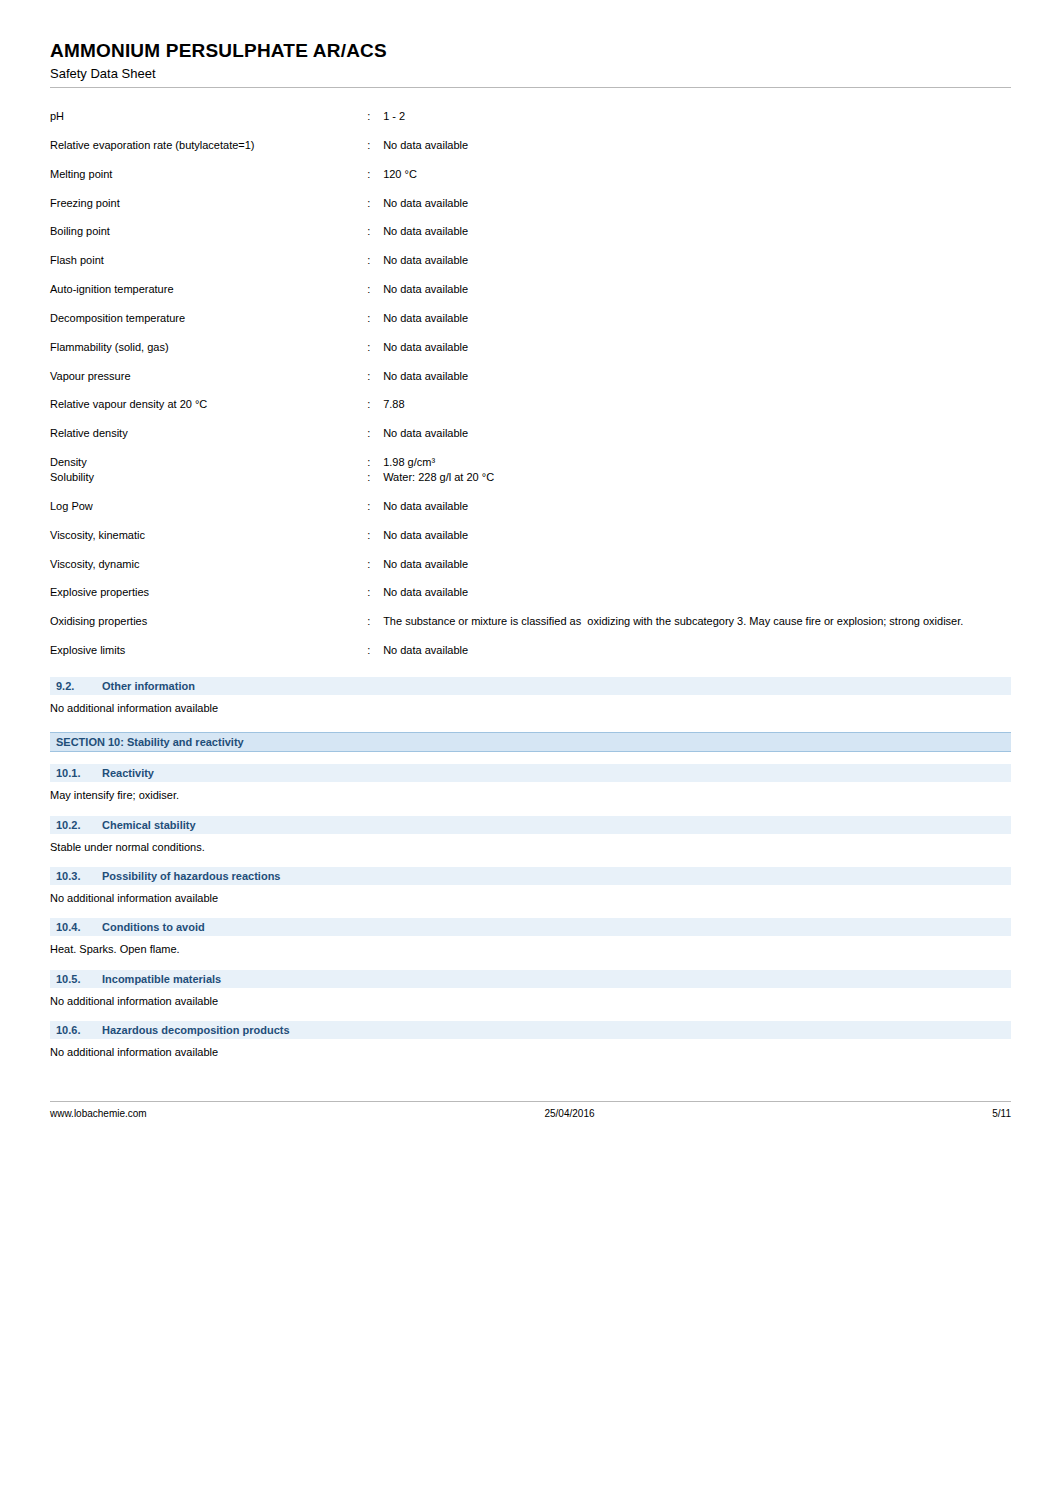AMMONIUM PERSULPHATE AR/ACS
Safety Data Sheet
| pH | : | 1 - 2 |
| Relative evaporation rate (butylacetate=1) | : | No data available |
| Melting point | : | 120 °C |
| Freezing point | : | No data available |
| Boiling point | : | No data available |
| Flash point | : | No data available |
| Auto-ignition temperature | : | No data available |
| Decomposition temperature | : | No data available |
| Flammability (solid, gas) | : | No data available |
| Vapour pressure | : | No data available |
| Relative vapour density at 20 °C | : | 7.88 |
| Relative density | : | No data available |
| Density Solubility | : : | 1.98 g/cm³ Water: 228 g/l at 20 °C |
| Log Pow | : | No data available |
| Viscosity, kinematic | : | No data available |
| Viscosity, dynamic | : | No data available |
| Explosive properties | : | No data available |
| Oxidising properties | : | The substance or mixture is classified as oxidizing with the subcategory 3. May cause fire or explosion; strong oxidiser. |
| Explosive limits | : | No data available |
9.2. Other information
No additional information available
SECTION 10: Stability and reactivity
10.1. Reactivity
May intensify fire; oxidiser.
10.2. Chemical stability
Stable under normal conditions.
10.3. Possibility of hazardous reactions
No additional information available
10.4. Conditions to avoid
Heat. Sparks. Open flame.
10.5. Incompatible materials
No additional information available
10.6. Hazardous decomposition products
No additional information available
www.lobachemie.com
25/04/2016
5/11